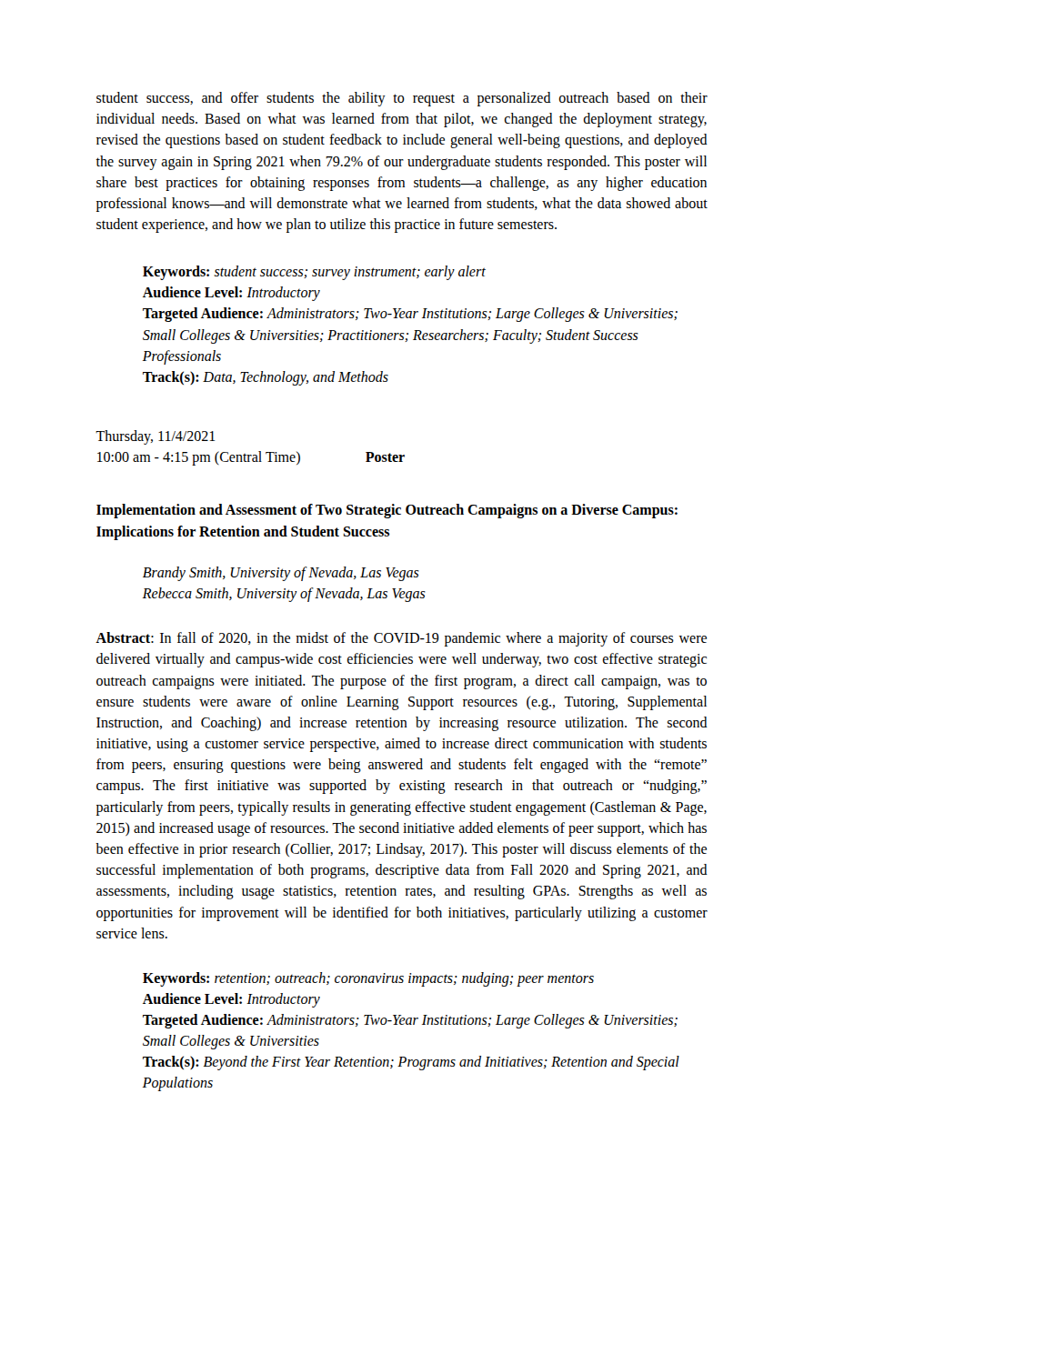student success, and offer students the ability to request a personalized outreach based on their individual needs. Based on what was learned from that pilot, we changed the deployment strategy, revised the questions based on student feedback to include general well-being questions, and deployed the survey again in Spring 2021 when 79.2% of our undergraduate students responded. This poster will share best practices for obtaining responses from students—a challenge, as any higher education professional knows—and will demonstrate what we learned from students, what the data showed about student experience, and how we plan to utilize this practice in future semesters.
Keywords: student success; survey instrument; early alert
Audience Level: Introductory
Targeted Audience: Administrators; Two-Year Institutions; Large Colleges & Universities; Small Colleges & Universities; Practitioners; Researchers; Faculty; Student Success Professionals
Track(s): Data, Technology, and Methods
Thursday, 11/4/2021
10:00 am - 4:15 pm (Central Time) Poster
Implementation and Assessment of Two Strategic Outreach Campaigns on a Diverse Campus: Implications for Retention and Student Success
Brandy Smith, University of Nevada, Las Vegas Rebecca Smith, University of Nevada, Las Vegas
Abstract: In fall of 2020, in the midst of the COVID-19 pandemic where a majority of courses were delivered virtually and campus-wide cost efficiencies were well underway, two cost effective strategic outreach campaigns were initiated. The purpose of the first program, a direct call campaign, was to ensure students were aware of online Learning Support resources (e.g., Tutoring, Supplemental Instruction, and Coaching) and increase retention by increasing resource utilization. The second initiative, using a customer service perspective, aimed to increase direct communication with students from peers, ensuring questions were being answered and students felt engaged with the “remote” campus. The first initiative was supported by existing research in that outreach or “nudging,” particularly from peers, typically results in generating effective student engagement (Castleman & Page, 2015) and increased usage of resources. The second initiative added elements of peer support, which has been effective in prior research (Collier, 2017; Lindsay, 2017). This poster will discuss elements of the successful implementation of both programs, descriptive data from Fall 2020 and Spring 2021, and assessments, including usage statistics, retention rates, and resulting GPAs. Strengths as well as opportunities for improvement will be identified for both initiatives, particularly utilizing a customer service lens.
Keywords: retention; outreach; coronavirus impacts; nudging; peer mentors
Audience Level: Introductory
Targeted Audience: Administrators; Two-Year Institutions; Large Colleges & Universities; Small Colleges & Universities
Track(s): Beyond the First Year Retention; Programs and Initiatives; Retention and Special Populations